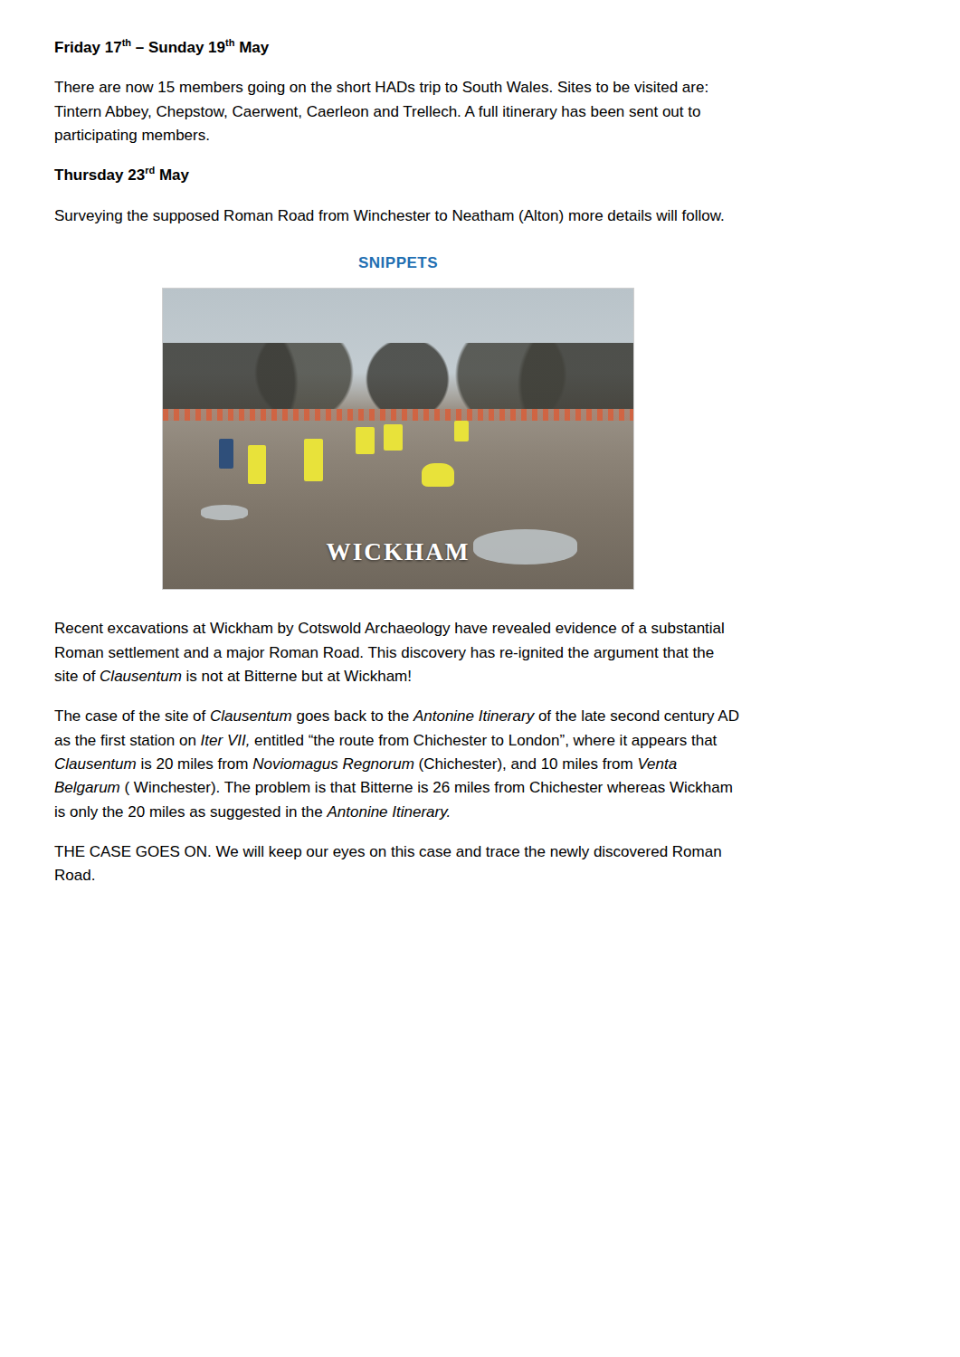Friday 17th – Sunday 19th May
There are now 15 members going on the short HADs trip to South Wales. Sites to be visited are: Tintern Abbey, Chepstow, Caerwent, Caerleon and Trellech. A full itinerary has been sent out to participating members.
Thursday 23rd May
Surveying the supposed Roman Road from Winchester to Neatham (Alton) more details will follow.
SNIPPETS
WICKHAM
Recent excavations at Wickham by Cotswold Archaeology have revealed evidence of a substantial Roman settlement and a major Roman Road. This discovery has re-ignited the argument that the site of Clausentum is not at Bitterne but at Wickham!
The case of the site of Clausentum goes back to the Antonine Itinerary of the late second century AD as the first station on Iter VII, entitled “the route from Chichester to London”, where it appears that Clausentum is 20 miles from Noviomagus Regnorum (Chichester), and 10 miles from Venta Belgarum ( Winchester). The problem is that Bitterne is 26 miles from Chichester whereas Wickham is only the 20 miles as suggested in the Antonine Itinerary.
THE CASE GOES ON. We will keep our eyes on this case and trace the newly discovered Roman Road.